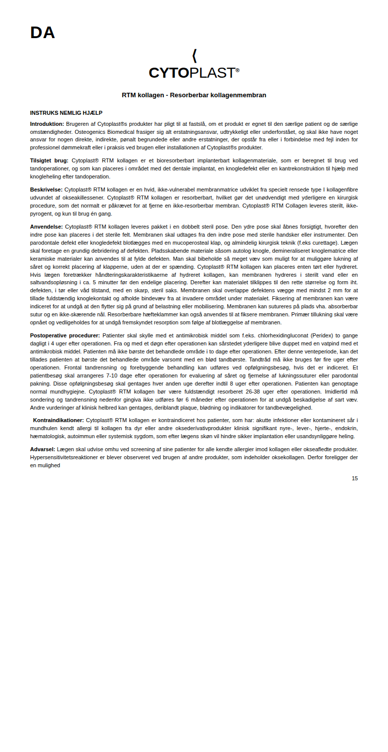DA
⟨
CYTOPLAST®
RTM kollagen - Resorberbar kollagenmembran
INSTRUKS NEMLIG HJÆLP
Introduktion: Brugeren af Cytoplast®s produkter har pligt til at fastslå, om et produkt er egnet til den særlige patient og de særlige omstændigheder. Osteogenics Biomedical frasiger sig alt erstatningsansvar, udtrykkeligt eller underforstået, og skal ikke have noget ansvar for nogen direkte, indirekte, pønalt begrundede eller andre erstatninger, der opstår fra eller i forbindelse med fejl inden for professionel dømmekraft eller i praksis ved brugen eller installationen af Cytoplast®s produkter.
Tilsigtet brug: Cytoplast® RTM kollagen er et bioresorberbart implanterbart kollagenmateriale, som er beregnet til brug ved tandoperationer, og som kan placeres i området med det dentale implantat, en knogledefekt eller en kantrekonstruktion til hjælp med knogleheling efter tandoperation.
Beskrivelse: Cytoplast® RTM kollagen er en hvid, ikke-vulnerabel membranmatrice udviklet fra specielt rensede type I kollagenfibre udvundet af okseakillessener. Cytoplast® RTM kollagen er resorberbart, hvilket gør det unødvendigt med yderligere en kirurgisk procedure, som det normalt er påkrævet for at fjerne en ikke-resorberbar membran. Cytoplast® RTM Collagen leveres sterilt, ikke-pyrogent, og kun til brug én gang.
Anvendelse: Cytoplast® RTM kollagen leveres pakket i en dobbelt steril pose. Den ydre pose skal åbnes forsigtigt, hvorefter den indre pose kan placeres i det sterile felt. Membranen skal udtages fra den indre pose med sterile handsker eller instrumenter. Den parodontale defekt eller knogledefekt blotlægges med en mucoperosteal klap, og almindelig kirurgisk teknik (f.eks curettage). Lægen skal foretage en grundig debridering af defekten. Pladsskabende materiale såsom autolog knogle, demineraliseret knoglematrice eller keramiske materialer kan anvendes til at fylde defekten. Man skal bibeholde så meget væv som muligt for at muliggøre lukning af såret og korrekt placering af klapperne, uden at der er spænding. Cytoplast® RTM kollagen kan placeres enten tørt eller hydreret. Hvis lægen foretrækker håndteringskarakteristikaerne af hydreret kollagen, kan membranen hydreres i sterilt vand eller en saltvandsopløsning i ca. 5 minutter før den endelige placering. Derefter kan materialet tilklippes til den rette størrelse og form iht. defekten, i tør eller våd tilstand, med en skarp, steril saks. Membranen skal overlappe defektens vægge med mindst 2 mm for at tillade fuldstændig knoglekontakt og afholde bindevæv fra at invadere området under materialet. Fiksering af membranen kan være indiceret for at undgå at den flytter sig på grund af belastning eller mobilisering. Membranen kan sutureres på plads vha. absorberbar sutur og en ikke-skærende nål. Resorberbare hæfteklammer kan også anvendes til at fiksere membranen. Primær tillukning skal være opnået og vedligeholdes for at undgå fremskyndet resorption som følge af blotlæggelse af membranen.
Postoperative procedurer: Patienter skal skylle med et antimikrobisk middel som f.eks. chlorhexidingluconat (Peridex) to gange dagligt i 4 uger efter operationen. Fra og med et døgn efter operationen kan sårstedet yderligere blive duppet med en vatpind med et antimikrobisk middel. Patienten må ikke børste det behandlede område i to dage efter operationen. Efter denne venteperiode, kan det tillades patienten at børste det behandlede område varsomt med en blød tandbørste. Tandtråd må ikke bruges før fire uger efter operationen. Frontal tandrensning og forebyggende behandling kan udføres ved opfølgningsbesøg, hvis det er indiceret. Et patientbesøg skal arrangeres 7-10 dage efter operationen for evaluering af såret og fjernelse af lukningssuturer eller parodontal pakning. Disse opfølgningsbesøg skal gentages hver anden uge derefter indtil 8 uger efter operationen. Patienten kan genoptage normal mundhygiejne. Cytoplast® RTM kollagen bør være fuldstændigt resorberet 26-38 uger efter operationen. Imidlertid må sondering og tandrensning nedenfor gingiva ikke udføres før 6 måneder efter operationen for at undgå beskadigelse af sart væv. Andre vurderinger af klinisk helbred kan gentages, deriblandt plaque, blødning og indikatorer for tandbevægelighed.
Kontraindikationer: Cytoplast® RTM kollagen er kontraindiceret hos patienter, som har: akutte infektioner eller kontamineret sår i mundhulen kendt allergi til kollagen fra dyr eller andre oksederívativprodukter klinisk signifikant nyre-, lever-, hjerte-, endokrin, hæmatologisk, autoimmun eller systemisk sygdom, som efter lægens skøn vil hindre sikker implantation eller usandsynliggøre heling.
Advarsel: Lægen skal udvise omhu ved screening af sine patienter for alle kendte allergier imod kollagen eller okseafledte produkter. Hypersensitivitetsreaktioner er blever observeret ved brugen af andre produkter, som indeholder oksekollagen. Derfor foreligger der en mulighed
15